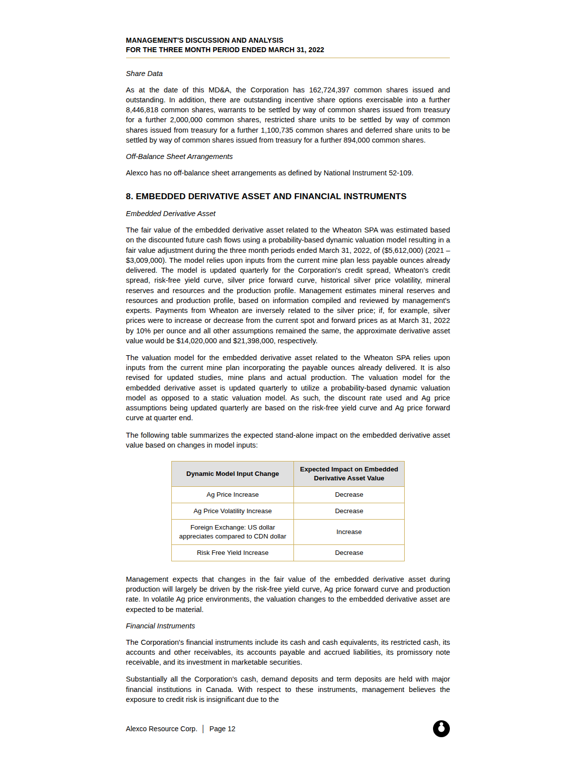MANAGEMENT'S DISCUSSION AND ANALYSIS
FOR THE THREE MONTH PERIOD ENDED MARCH 31, 2022
Share Data
As at the date of this MD&A, the Corporation has 162,724,397 common shares issued and outstanding. In addition, there are outstanding incentive share options exercisable into a further 8,446,818 common shares, warrants to be settled by way of common shares issued from treasury for a further 2,000,000 common shares, restricted share units to be settled by way of common shares issued from treasury for a further 1,100,735 common shares and deferred share units to be settled by way of common shares issued from treasury for a further 894,000 common shares.
Off-Balance Sheet Arrangements
Alexco has no off-balance sheet arrangements as defined by National Instrument 52-109.
8. EMBEDDED DERIVATIVE ASSET AND FINANCIAL INSTRUMENTS
Embedded Derivative Asset
The fair value of the embedded derivative asset related to the Wheaton SPA was estimated based on the discounted future cash flows using a probability-based dynamic valuation model resulting in a fair value adjustment during the three month periods ended March 31, 2022, of ($5,612,000) (2021 – $3,009,000). The model relies upon inputs from the current mine plan less payable ounces already delivered. The model is updated quarterly for the Corporation's credit spread, Wheaton's credit spread, risk-free yield curve, silver price forward curve, historical silver price volatility, mineral reserves and resources and the production profile. Management estimates mineral reserves and resources and production profile, based on information compiled and reviewed by management's experts. Payments from Wheaton are inversely related to the silver price; if, for example, silver prices were to increase or decrease from the current spot and forward prices as at March 31, 2022 by 10% per ounce and all other assumptions remained the same, the approximate derivative asset value would be $14,020,000 and $21,398,000, respectively.
The valuation model for the embedded derivative asset related to the Wheaton SPA relies upon inputs from the current mine plan incorporating the payable ounces already delivered. It is also revised for updated studies, mine plans and actual production. The valuation model for the embedded derivative asset is updated quarterly to utilize a probability-based dynamic valuation model as opposed to a static valuation model. As such, the discount rate used and Ag price assumptions being updated quarterly are based on the risk-free yield curve and Ag price forward curve at quarter end.
The following table summarizes the expected stand-alone impact on the embedded derivative asset value based on changes in model inputs:
| Dynamic Model Input Change | Expected Impact on Embedded Derivative Asset Value |
| --- | --- |
| Ag Price Increase | Decrease |
| Ag Price Volatility Increase | Decrease |
| Foreign Exchange: US dollar appreciates compared to CDN dollar | Increase |
| Risk Free Yield Increase | Decrease |
Management expects that changes in the fair value of the embedded derivative asset during production will largely be driven by the risk-free yield curve, Ag price forward curve and production rate. In volatile Ag price environments, the valuation changes to the embedded derivative asset are expected to be material.
Financial Instruments
The Corporation's financial instruments include its cash and cash equivalents, its restricted cash, its accounts and other receivables, its accounts payable and accrued liabilities, its promissory note receivable, and its investment in marketable securities.
Substantially all the Corporation's cash, demand deposits and term deposits are held with major financial institutions in Canada. With respect to these instruments, management believes the exposure to credit risk is insignificant due to the
Alexco Resource Corp. │ Page 12